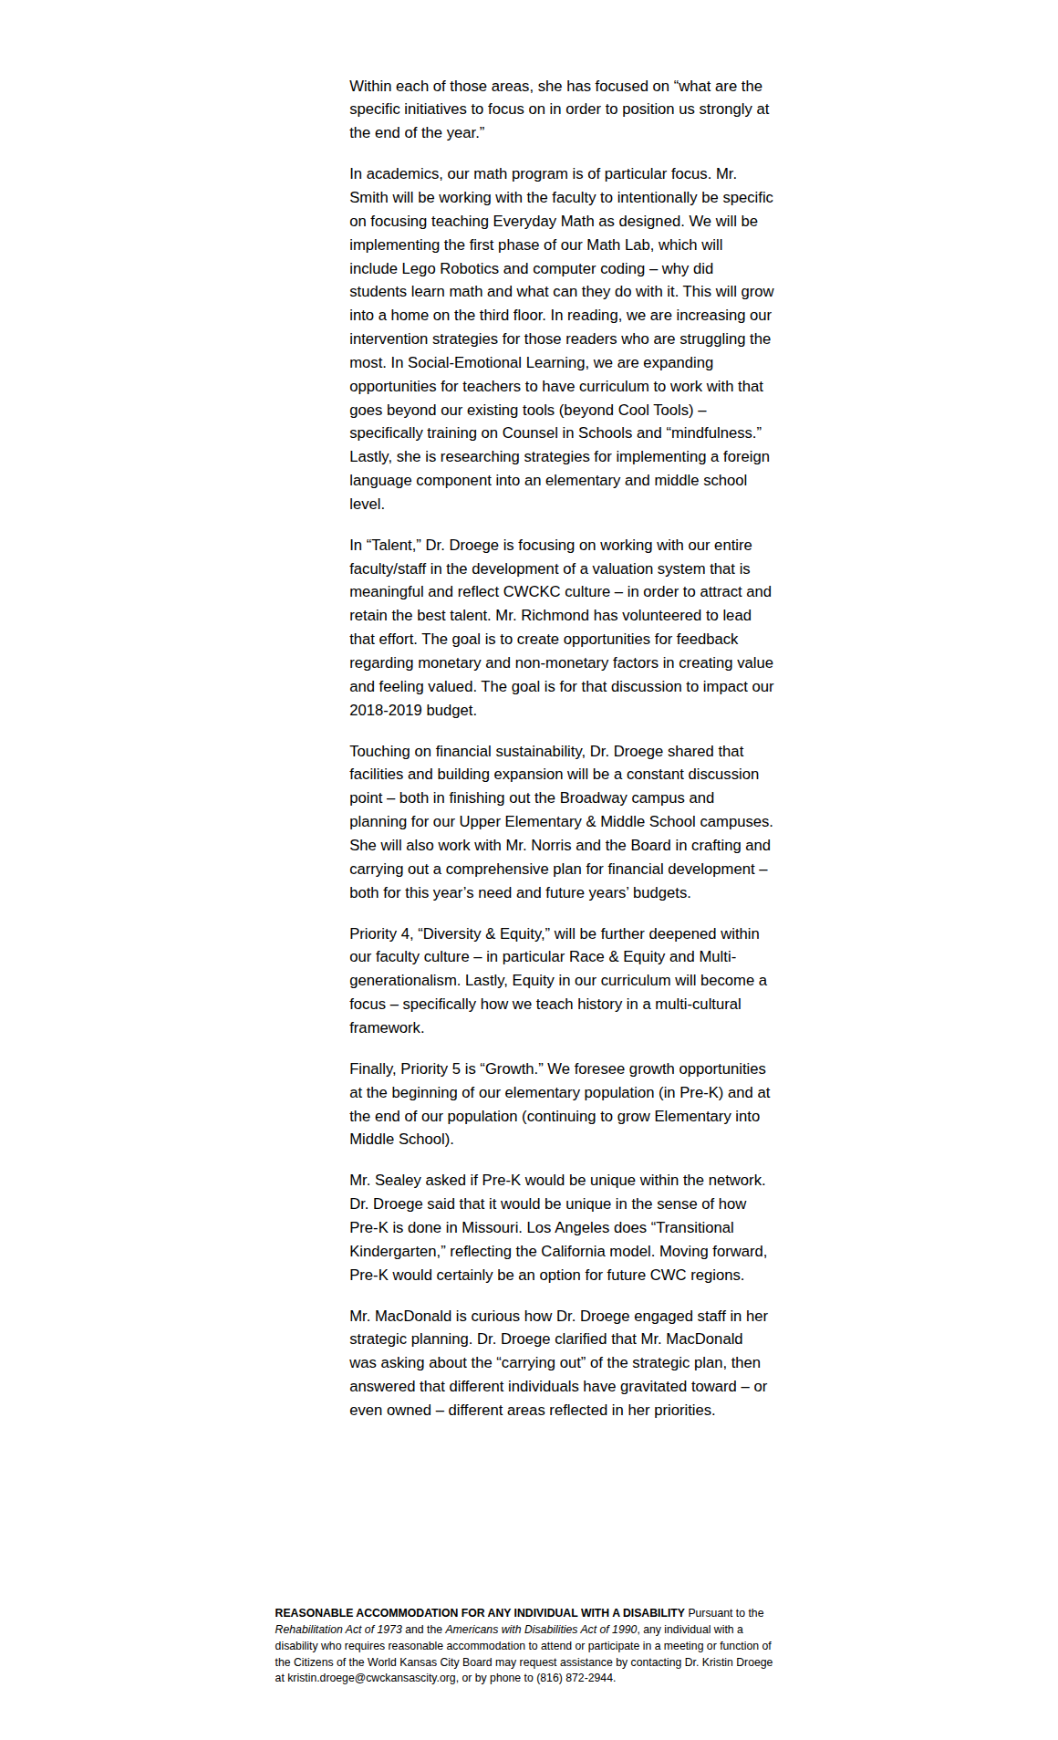Within each of those areas, she has focused on “what are the specific initiatives to focus on in order to position us strongly at the end of the year.”
In academics, our math program is of particular focus. Mr. Smith will be working with the faculty to intentionally be specific on focusing teaching Everyday Math as designed. We will be implementing the first phase of our Math Lab, which will include Lego Robotics and computer coding – why did students learn math and what can they do with it. This will grow into a home on the third floor. In reading, we are increasing our intervention strategies for those readers who are struggling the most. In Social-Emotional Learning, we are expanding opportunities for teachers to have curriculum to work with that goes beyond our existing tools (beyond Cool Tools) – specifically training on Counsel in Schools and “mindfulness.” Lastly, she is researching strategies for implementing a foreign language component into an elementary and middle school level.
In “Talent,” Dr. Droege is focusing on working with our entire faculty/staff in the development of a valuation system that is meaningful and reflect CWCKC culture – in order to attract and retain the best talent. Mr. Richmond has volunteered to lead that effort. The goal is to create opportunities for feedback regarding monetary and non-monetary factors in creating value and feeling valued. The goal is for that discussion to impact our 2018-2019 budget.
Touching on financial sustainability, Dr. Droege shared that facilities and building expansion will be a constant discussion point – both in finishing out the Broadway campus and planning for our Upper Elementary & Middle School campuses. She will also work with Mr. Norris and the Board in crafting and carrying out a comprehensive plan for financial development – both for this year’s need and future years’ budgets.
Priority 4, “Diversity & Equity,” will be further deepened within our faculty culture – in particular Race & Equity and Multi-generationalism. Lastly, Equity in our curriculum will become a focus – specifically how we teach history in a multi-cultural framework.
Finally, Priority 5 is “Growth.” We foresee growth opportunities at the beginning of our elementary population (in Pre-K) and at the end of our population (continuing to grow Elementary into Middle School).
Mr. Sealey asked if Pre-K would be unique within the network. Dr. Droege said that it would be unique in the sense of how Pre-K is done in Missouri. Los Angeles does “Transitional Kindergarten,” reflecting the California model. Moving forward, Pre-K would certainly be an option for future CWC regions.
Mr. MacDonald is curious how Dr. Droege engaged staff in her strategic planning. Dr. Droege clarified that Mr. MacDonald was asking about the “carrying out” of the strategic plan, then answered that different individuals have gravitated toward – or even owned – different areas reflected in her priorities.
REASONABLE ACCOMMODATION FOR ANY INDIVIDUAL WITH A DISABILITY Pursuant to the Rehabilitation Act of 1973 and the Americans with Disabilities Act of 1990, any individual with a disability who requires reasonable accommodation to attend or participate in a meeting or function of the Citizens of the World Kansas City Board may request assistance by contacting Dr. Kristin Droege at kristin.droege@cwckansascity.org, or by phone to (816) 872-2944.